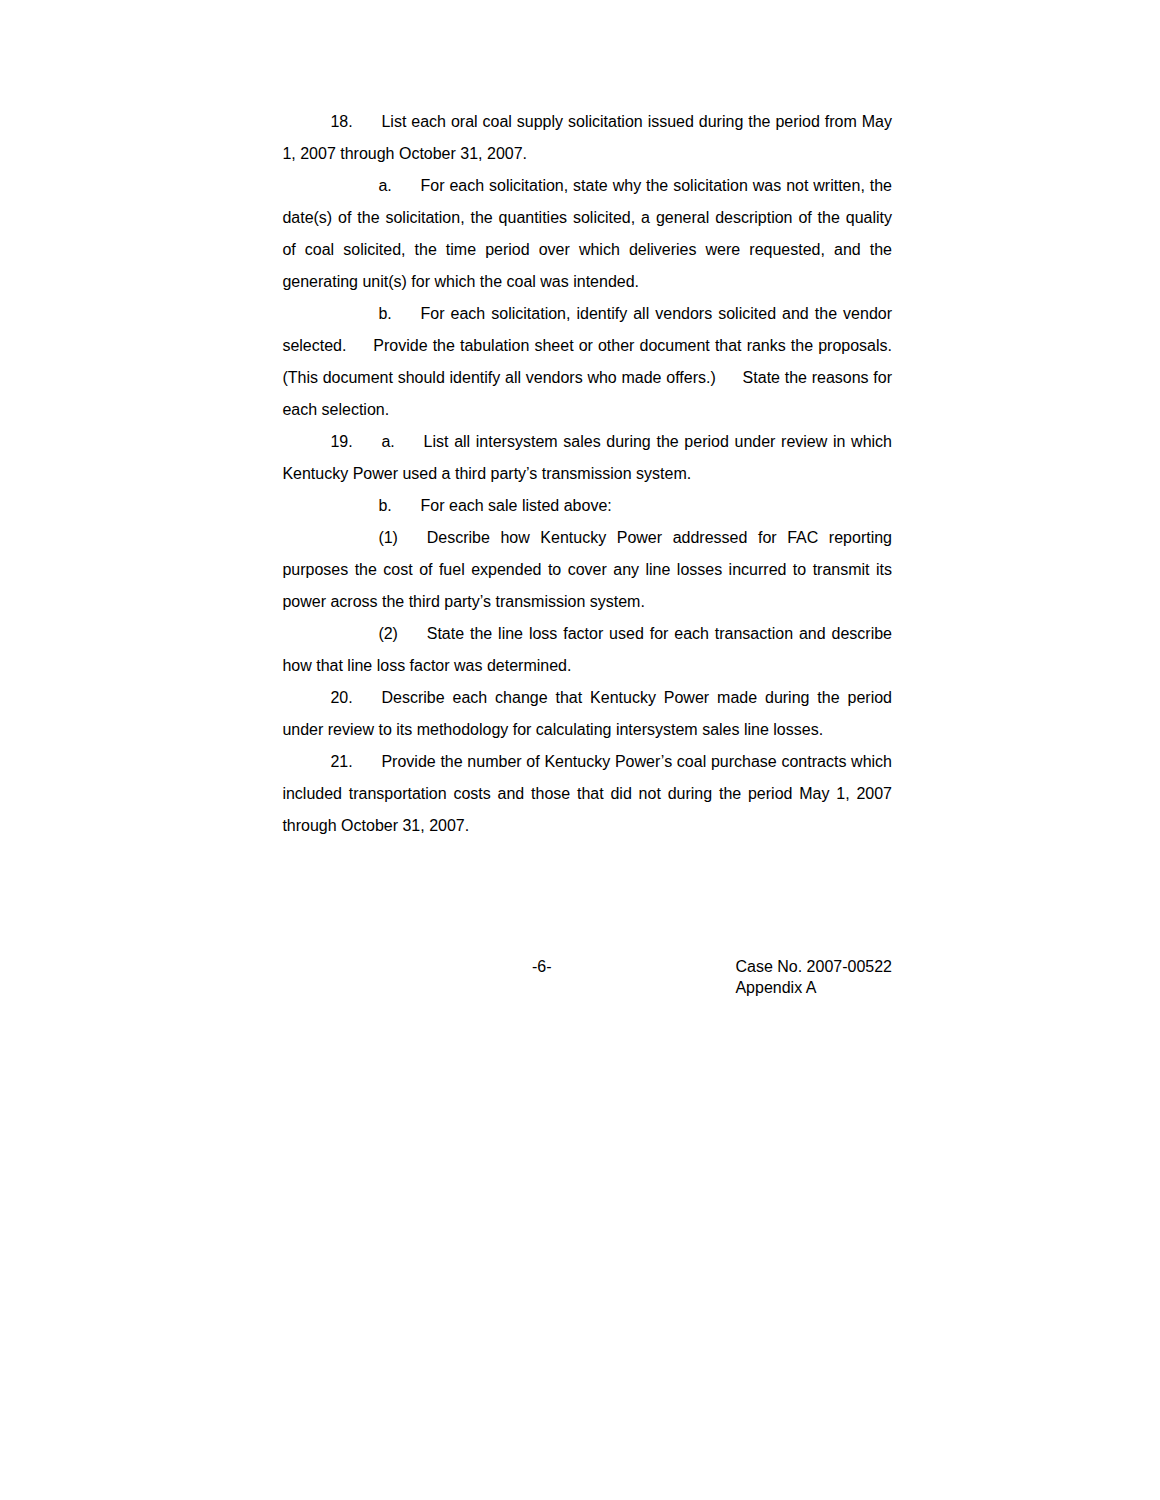18. List each oral coal supply solicitation issued during the period from May 1, 2007 through October 31, 2007.
a. For each solicitation, state why the solicitation was not written, the date(s) of the solicitation, the quantities solicited, a general description of the quality of coal solicited, the time period over which deliveries were requested, and the generating unit(s) for which the coal was intended.
b. For each solicitation, identify all vendors solicited and the vendor selected. Provide the tabulation sheet or other document that ranks the proposals. (This document should identify all vendors who made offers.) State the reasons for each selection.
19. a. List all intersystem sales during the period under review in which Kentucky Power used a third party’s transmission system.
b. For each sale listed above:
(1) Describe how Kentucky Power addressed for FAC reporting purposes the cost of fuel expended to cover any line losses incurred to transmit its power across the third party’s transmission system.
(2) State the line loss factor used for each transaction and describe how that line loss factor was determined.
20. Describe each change that Kentucky Power made during the period under review to its methodology for calculating intersystem sales line losses.
21. Provide the number of Kentucky Power’s coal purchase contracts which included transportation costs and those that did not during the period May 1, 2007 through October 31, 2007.
-6-
Case No. 2007-00522
Appendix A